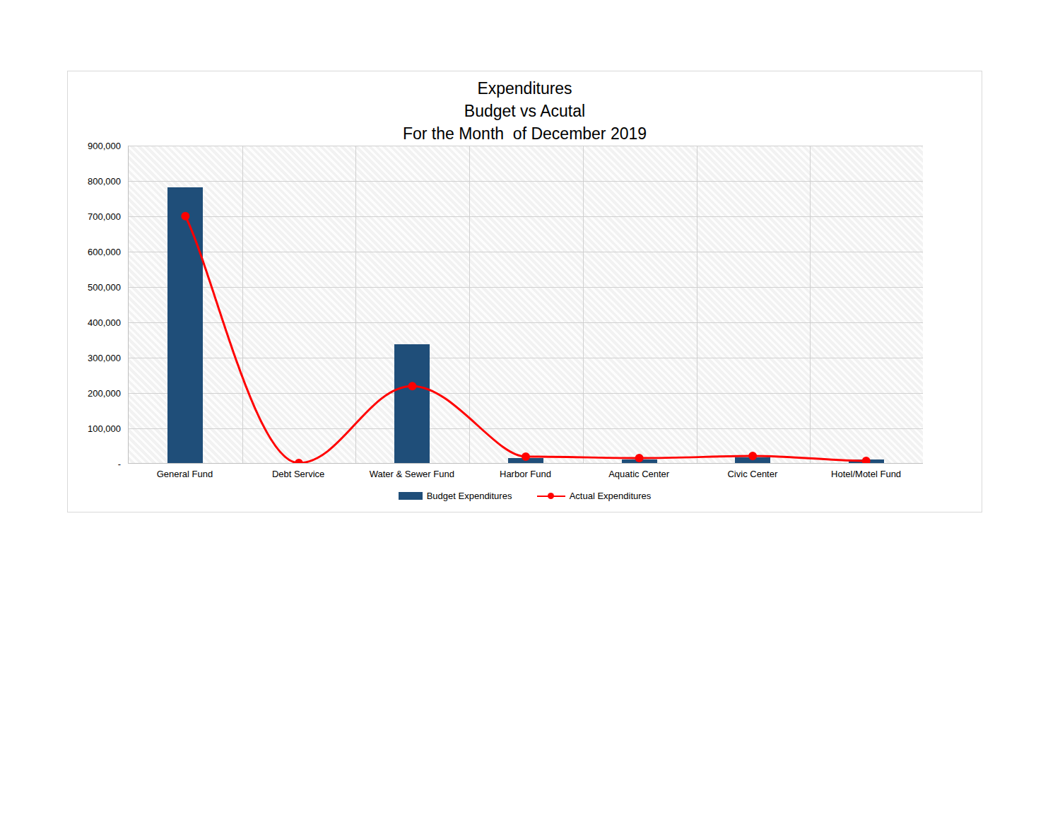Expenditures
Budget vs Acutal
For the Month of December 2019
900,000
800,000
700,000
600,000
500,000
400,000
300,000
200,000
100,000
-
Actual values: GF 700,000 -> y=100 ; DS 0 -> y=450 ; WS 218,000 -> y=341 ; Harbor 18,000 -> y=441 ; Aquatic 14,000 -> y=443 ; Civic 20,000 -> y=440 ; Hotel 6,000 -> y=447
General Fund
Debt Service
Water & Sewer Fund
Harbor Fund
Aquatic Center
Civic Center
Hotel/Motel Fund
Budget Expenditures Actual Expenditures